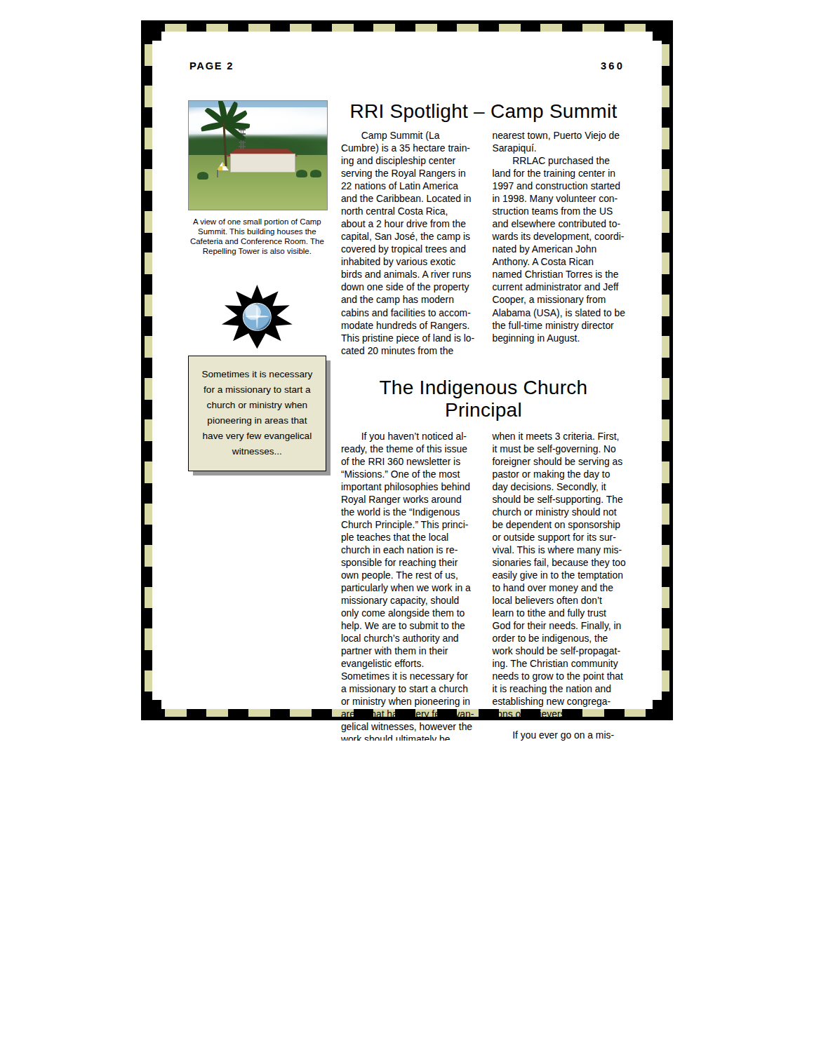PAGE 2
360
A view of one small portion of Camp Summit. This building houses the Cafeteria and Conference Room. The Repelling Tower is also visible.
Sometimes it is necessary for a missionary to start a church or ministry when pioneering in areas that have very few evangelical witnesses...
RRI Spotlight – Camp Summit
Camp Summit (La Cumbre) is a 35 hectare training and discipleship center serving the Royal Rangers in 22 nations of Latin America and the Caribbean. Located in north central Costa Rica, about a 2 hour drive from the capital, San José, the camp is covered by tropical trees and inhabited by various exotic birds and animals. A river runs down one side of the property and the camp has modern cabins and facilities to accommodate hundreds of Rangers. This pristine piece of land is located 20 minutes from the nearest town, Puerto Viejo de Sarapiquí.
RRLAC purchased the land for the training center in 1997 and construction started in 1998. Many volunteer construction teams from the US and elsewhere contributed towards its development, coordinated by American John Anthony. A Costa Rican named Christian Torres is the current administrator and Jeff Cooper, a missionary from Alabama (USA), is slated to be the full-time ministry director beginning in August.
The Indigenous Church Principal
If you haven’t noticed already, the theme of this issue of the RRI 360 newsletter is “Missions.” One of the most important philosophies behind Royal Ranger works around the world is the “Indigenous Church Principle.” This principle teaches that the local church in each nation is responsible for reaching their own people. The rest of us, particularly when we work in a missionary capacity, should only come alongside them to help. We are to submit to the local church’s authority and partner with them in their evangelistic efforts. Sometimes it is necessary for a missionary to start a church or ministry when pioneering in areas that have very few evangelical witnesses, however the work should ultimately be handed over to a native when God sends the right person. We are just there to meet a need (such as the establishing the Royal Ranger ministry for the children) until they are able to do it on their own.
A local church or ministry is considered “indigenous” when it meets 3 criteria. First, it must be self-governing. No foreigner should be serving as pastor or making the day to day decisions. Secondly, it should be self-supporting. The church or ministry should not be dependent on sponsorship or outside support for its survival. This is where many missionaries fail, because they too easily give in to the temptation to hand over money and the local believers often don’t learn to tithe and fully trust God for their needs. Finally, in order to be indigenous, the work should be self-propagating. The Christian community needs to grow to the point that it is reaching the nation and establishing new congregations of believers.
If you ever go on a missions trip or attempt to pioneer the Ranger ministry in another country, please keep this important principle in mind. Contact RRI if you want more details or are planning a Ranger missions trip to another country. (See the contact information listed on page 4.)